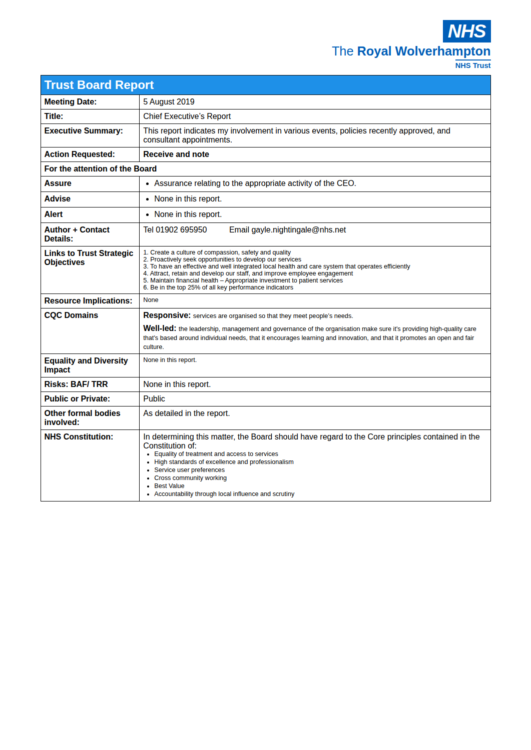NHS
The Royal Wolverhampton
NHS Trust
| Trust Board Report |
| Meeting Date: | 5 August 2019 |
| Title: | Chief Executive’s Report |
| Executive Summary: | This report indicates my involvement in various events, policies recently approved, and consultant appointments. |
| Action Requested: | Receive and note |
| For the attention of the Board |
| Assure | Assurance relating to the appropriate activity of the CEO. |
| Advise | None in this report. |
| Alert | None in this report. |
| Author + Contact Details: | Tel 01902 695950 Email gayle.nightingale@nhs.net |
| Links to Trust Strategic Objectives | 1. Create a culture of compassion, safety and quality 2. Proactively seek opportunities to develop our services 3. To have an effective and well integrated local health and care system that operates efficiently 4. Attract, retain and develop our staff, and improve employee engagement 5. Maintain financial health – Appropriate investment to patient services 6. Be in the top 25% of all key performance indicators |
| Resource Implications: | None |
| CQC Domains | Responsive: services are organised so that they meet people’s needs. Well-led: the leadership, management and governance of the organisation make sure it's providing high-quality care that's based around individual needs, that it encourages learning and innovation, and that it promotes an open and fair culture. |
| Equality and Diversity Impact | None in this report. |
| Risks: BAF/ TRR | None in this report. |
| Public or Private: | Public |
| Other formal bodies involved: | As detailed in the report. |
| NHS Constitution: | In determining this matter, the Board should have regard to the Core principles contained in the Constitution of: Equality of treatment and access to services High standards of excellence and professionalism Service user preferences Cross community working Best Value Accountability through local influence and scrutiny |